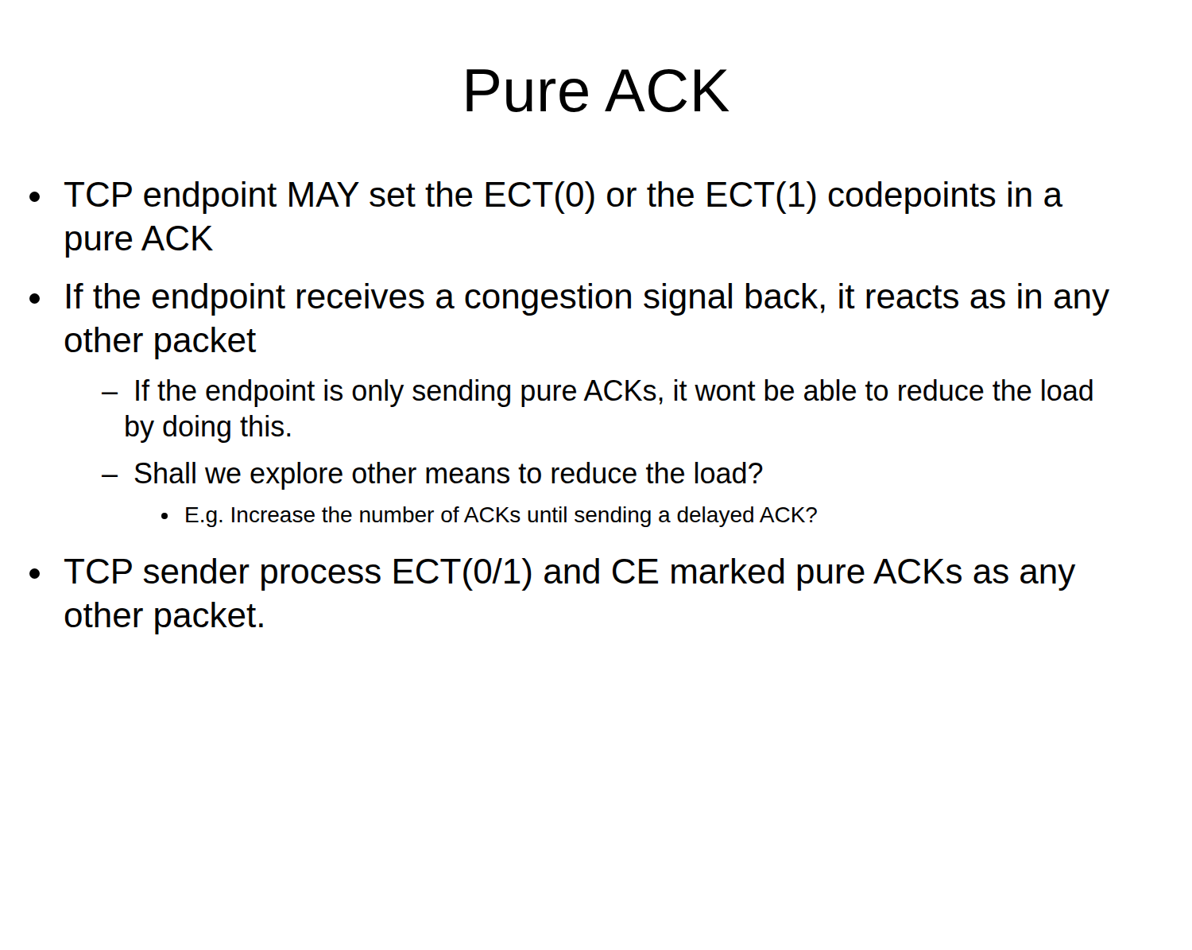Pure ACK
TCP endpoint MAY set the ECT(0) or the ECT(1) codepoints in a pure ACK
If the endpoint receives a congestion signal back, it reacts as in any other packet
If the endpoint is only sending pure ACKs, it wont be able to reduce the load by doing this.
Shall we explore other means to reduce the load?
E.g. Increase the number of ACKs until sending a delayed ACK?
TCP sender process ECT(0/1) and CE marked pure ACKs as any other packet.